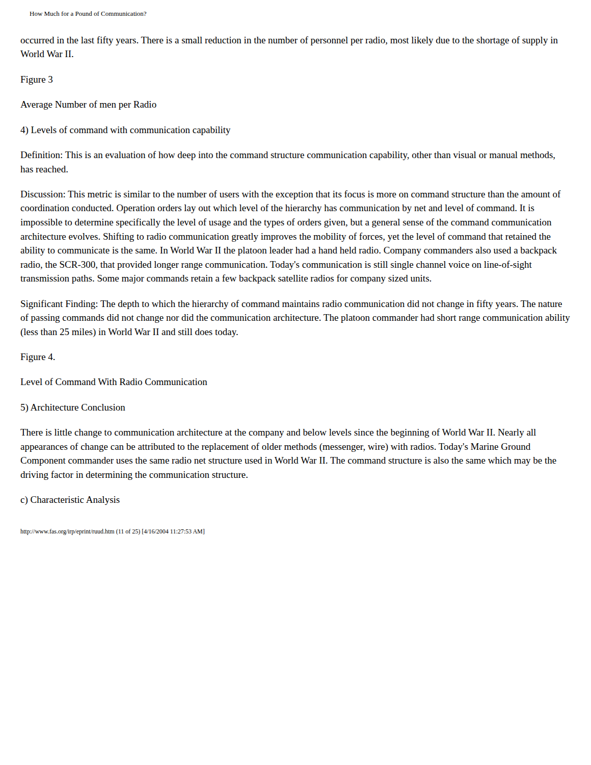How Much for a Pound of Communication?
occurred in the last fifty years. There is a small reduction in the number of personnel per radio, most likely due to the shortage of supply in World War II.
Figure 3
Average Number of men per Radio
4) Levels of command with communication capability
Definition: This is an evaluation of how deep into the command structure communication capability, other than visual or manual methods, has reached.
Discussion: This metric is similar to the number of users with the exception that its focus is more on command structure than the amount of coordination conducted. Operation orders lay out which level of the hierarchy has communication by net and level of command. It is impossible to determine specifically the level of usage and the types of orders given, but a general sense of the command communication architecture evolves. Shifting to radio communication greatly improves the mobility of forces, yet the level of command that retained the ability to communicate is the same. In World War II the platoon leader had a hand held radio. Company commanders also used a backpack radio, the SCR-300, that provided longer range communication. Today's communication is still single channel voice on line-of-sight transmission paths. Some major commands retain a few backpack satellite radios for company sized units.
Significant Finding: The depth to which the hierarchy of command maintains radio communication did not change in fifty years. The nature of passing commands did not change nor did the communication architecture. The platoon commander had short range communication ability (less than 25 miles) in World War II and still does today.
Figure 4.
Level of Command With Radio Communication
5) Architecture Conclusion
There is little change to communication architecture at the company and below levels since the beginning of World War II. Nearly all appearances of change can be attributed to the replacement of older methods (messenger, wire) with radios. Today's Marine Ground Component commander uses the same radio net structure used in World War II. The command structure is also the same which may be the driving factor in determining the communication structure.
c) Characteristic Analysis
http://www.fas.org/irp/eprint/ruud.htm (11 of 25) [4/16/2004 11:27:53 AM]